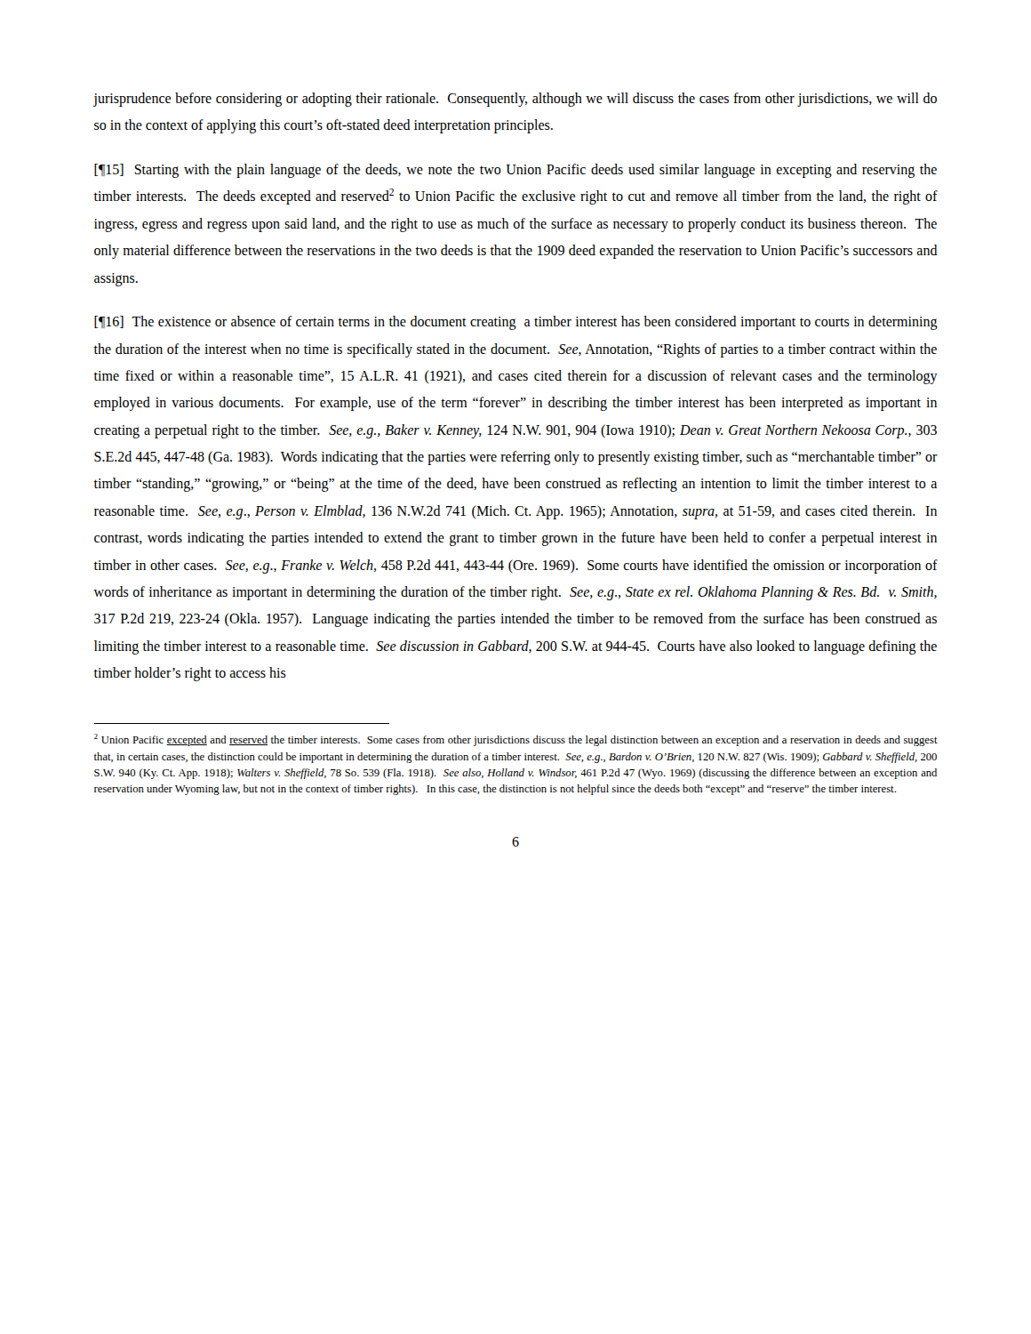jurisprudence before considering or adopting their rationale. Consequently, although we will discuss the cases from other jurisdictions, we will do so in the context of applying this court’s oft-stated deed interpretation principles.
[¶15] Starting with the plain language of the deeds, we note the two Union Pacific deeds used similar language in excepting and reserving the timber interests. The deeds excepted and reserved2 to Union Pacific the exclusive right to cut and remove all timber from the land, the right of ingress, egress and regress upon said land, and the right to use as much of the surface as necessary to properly conduct its business thereon. The only material difference between the reservations in the two deeds is that the 1909 deed expanded the reservation to Union Pacific’s successors and assigns.
[¶16] The existence or absence of certain terms in the document creating a timber interest has been considered important to courts in determining the duration of the interest when no time is specifically stated in the document. See, Annotation, “Rights of parties to a timber contract within the time fixed or within a reasonable time”, 15 A.L.R. 41 (1921), and cases cited therein for a discussion of relevant cases and the terminology employed in various documents. For example, use of the term “forever” in describing the timber interest has been interpreted as important in creating a perpetual right to the timber. See, e.g., Baker v. Kenney, 124 N.W. 901, 904 (Iowa 1910); Dean v. Great Northern Nekoosa Corp., 303 S.E.2d 445, 447-48 (Ga. 1983). Words indicating that the parties were referring only to presently existing timber, such as “merchantable timber” or timber “standing,” “growing,” or “being” at the time of the deed, have been construed as reflecting an intention to limit the timber interest to a reasonable time. See, e.g., Person v. Elmblad, 136 N.W.2d 741 (Mich. Ct. App. 1965); Annotation, supra, at 51-59, and cases cited therein. In contrast, words indicating the parties intended to extend the grant to timber grown in the future have been held to confer a perpetual interest in timber in other cases. See, e.g., Franke v. Welch, 458 P.2d 441, 443-44 (Ore. 1969). Some courts have identified the omission or incorporation of words of inheritance as important in determining the duration of the timber right. See, e.g., State ex rel. Oklahoma Planning & Res. Bd. v. Smith, 317 P.2d 219, 223-24 (Okla. 1957). Language indicating the parties intended the timber to be removed from the surface has been construed as limiting the timber interest to a reasonable time. See discussion in Gabbard, 200 S.W. at 944-45. Courts have also looked to language defining the timber holder’s right to access his
2 Union Pacific excepted and reserved the timber interests. Some cases from other jurisdictions discuss the legal distinction between an exception and a reservation in deeds and suggest that, in certain cases, the distinction could be important in determining the duration of a timber interest. See, e.g., Bardon v. O’Brien, 120 N.W. 827 (Wis. 1909); Gabbard v. Sheffield, 200 S.W. 940 (Ky. Ct. App. 1918); Walters v. Sheffield, 78 So. 539 (Fla. 1918). See also, Holland v. Windsor, 461 P.2d 47 (Wyo. 1969) (discussing the difference between an exception and reservation under Wyoming law, but not in the context of timber rights). In this case, the distinction is not helpful since the deeds both “except” and “reserve” the timber interest.
6